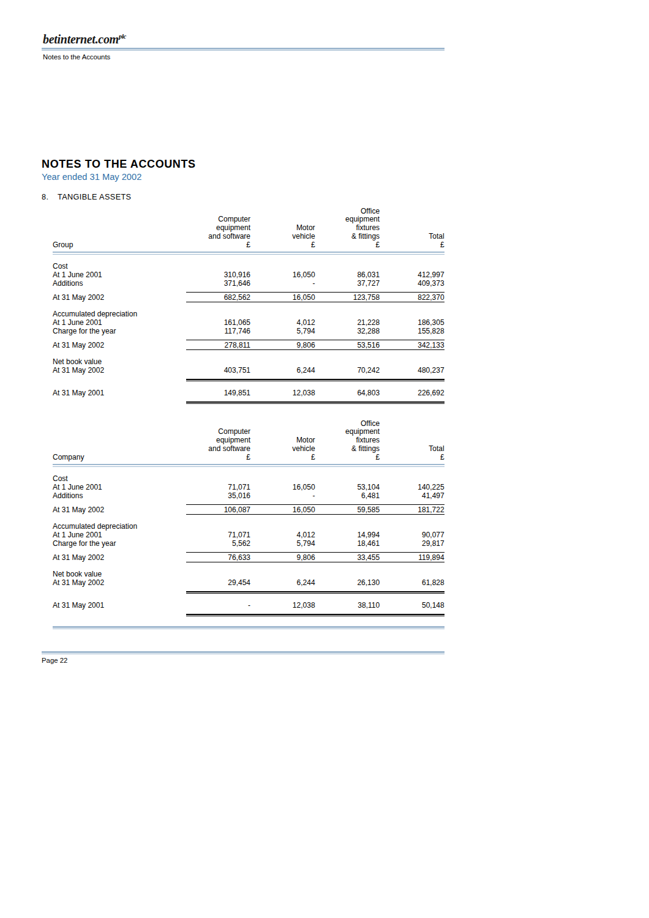bet internet.com plc
Notes to the Accounts
NOTES TO THE ACCOUNTS
Year ended 31 May 2002
8. TANGIBLE ASSETS
| | | | Office | |
| | Computer | | equipment | |
| | equipment | Motor | fixtures | |
| | and software | vehicle | & fittings | Total |
| Group | £ | £ | £ | £ |
| Cost | | | | |
| At 1 June 2001 | 310,916 | 16,050 | 86,031 | 412,997 |
| Additions | 371,646 | - | 37,727 | 409,373 |
| At 31 May 2002 | 682,562 | 16,050 | 123,758 | 822,370 |
| Accumulated depreciation | | | | |
| At 1 June 2001 | 161,065 | 4,012 | 21,228 | 186,305 |
| Charge for the year | 117,746 | 5,794 | 32,288 | 155,828 |
| At 31 May 2002 | 278,811 | 9,806 | 53,516 | 342,133 |
| Net book value | | | | |
| At 31 May 2002 | 403,751 | 6,244 | 70,242 | 480,237 |
| At 31 May 2001 | 149,851 | 12,038 | 64,803 | 226,692 |
| | | | Office | |
| | Computer | | equipment | |
| | equipment | Motor | fixtures | |
| | and software | vehicle | & fittings | Total |
| Company | £ | £ | £ | £ |
| Cost | | | | |
| At 1 June 2001 | 71,071 | 16,050 | 53,104 | 140,225 |
| Additions | 35,016 | - | 6,481 | 41,497 |
| At 31 May 2002 | 106,087 | 16,050 | 59,585 | 181,722 |
| Accumulated depreciation | | | | |
| At 1 June 2001 | 71,071 | 4,012 | 14,994 | 90,077 |
| Charge for the year | 5,562 | 5,794 | 18,461 | 29,817 |
| At 31 May 2002 | 76,633 | 9,806 | 33,455 | 119,894 |
| Net book value | | | | |
| At 31 May 2002 | 29,454 | 6,244 | 26,130 | 61,828 |
| At 31 May 2001 | - | 12,038 | 38,110 | 50,148 |
Page 22